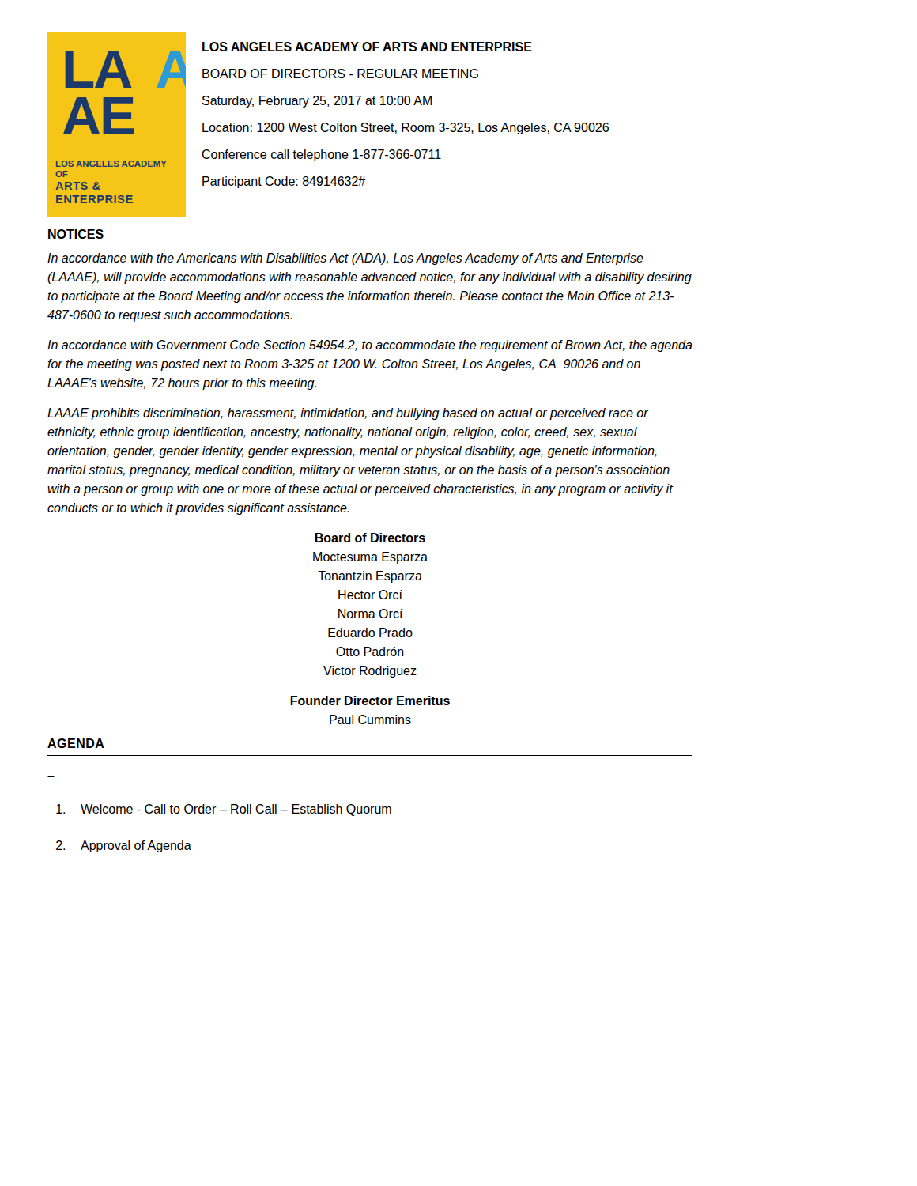LA A
AE
LOS ANGELES ACADEMY OF
ARTS & ENTERPRISE
LOS ANGELES ACADEMY OF ARTS AND ENTERPRISE
BOARD OF DIRECTORS - REGULAR MEETING
Saturday, February 25, 2017 at 10:00 AM
Location: 1200 West Colton Street, Room 3-325, Los Angeles, CA 90026
Conference call telephone 1-877-366-0711
Participant Code: 84914632#
NOTICES
In accordance with the Americans with Disabilities Act (ADA), Los Angeles Academy of Arts and Enterprise (LAAAE), will provide accommodations with reasonable advanced notice, for any individual with a disability desiring to participate at the Board Meeting and/or access the information therein. Please contact the Main Office at 213-487-0600 to request such accommodations.
In accordance with Government Code Section 54954.2, to accommodate the requirement of Brown Act, the agenda for the meeting was posted next to Room 3-325 at 1200 W. Colton Street, Los Angeles, CA 90026 and on LAAAE's website, 72 hours prior to this meeting.
LAAAE prohibits discrimination, harassment, intimidation, and bullying based on actual or perceived race or ethnicity, ethnic group identification, ancestry, nationality, national origin, religion, color, creed, sex, sexual orientation, gender, gender identity, gender expression, mental or physical disability, age, genetic information, marital status, pregnancy, medical condition, military or veteran status, or on the basis of a person's association with a person or group with one or more of these actual or perceived characteristics, in any program or activity it conducts or to which it provides significant assistance.
Board of Directors
Moctesuma Esparza
Tonantzin Esparza
Hector Orcí
Norma Orcí
Eduardo Prado
Otto Padrón
Victor Rodriguez
Founder Director Emeritus
Paul Cummins
AGENDA
–
Welcome - Call to Order – Roll Call – Establish Quorum
Approval of Agenda